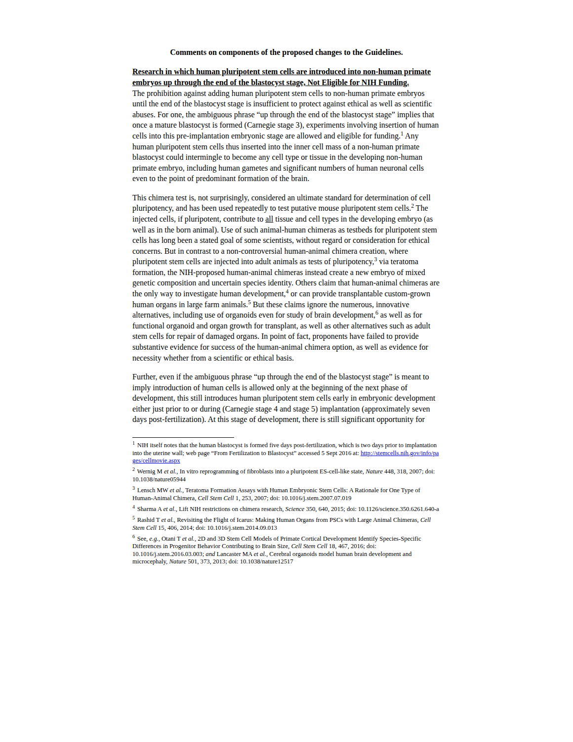Comments on components of the proposed changes to the Guidelines.
Research in which human pluripotent stem cells are introduced into non-human primate embryos up through the end of the blastocyst stage, Not Eligible for NIH Funding.
The prohibition against adding human pluripotent stem cells to non-human primate embryos until the end of the blastocyst stage is insufficient to protect against ethical as well as scientific abuses. For one, the ambiguous phrase “up through the end of the blastocyst stage” implies that once a mature blastocyst is formed (Carnegie stage 3), experiments involving insertion of human cells into this pre-implantation embryonic stage are allowed and eligible for funding.1 Any human pluripotent stem cells thus inserted into the inner cell mass of a non-human primate blastocyst could intermingle to become any cell type or tissue in the developing non-human primate embryo, including human gametes and significant numbers of human neuronal cells even to the point of predominant formation of the brain.
This chimera test is, not surprisingly, considered an ultimate standard for determination of cell pluripotency, and has been used repeatedly to test putative mouse pluripotent stem cells.2 The injected cells, if pluripotent, contribute to all tissue and cell types in the developing embryo (as well as in the born animal). Use of such animal-human chimeras as testbeds for pluripotent stem cells has long been a stated goal of some scientists, without regard or consideration for ethical concerns. But in contrast to a non-controversial human-animal chimera creation, where pluripotent stem cells are injected into adult animals as tests of pluripotency,3 via teratoma formation, the NIH-proposed human-animal chimeras instead create a new embryo of mixed genetic composition and uncertain species identity. Others claim that human-animal chimeras are the only way to investigate human development,4 or can provide transplantable custom-grown human organs in large farm animals.5 But these claims ignore the numerous, innovative alternatives, including use of organoids even for study of brain development,6 as well as for functional organoid and organ growth for transplant, as well as other alternatives such as adult stem cells for repair of damaged organs. In point of fact, proponents have failed to provide substantive evidence for success of the human-animal chimera option, as well as evidence for necessity whether from a scientific or ethical basis.
Further, even if the ambiguous phrase “up through the end of the blastocyst stage” is meant to imply introduction of human cells is allowed only at the beginning of the next phase of development, this still introduces human pluripotent stem cells early in embryonic development either just prior to or during (Carnegie stage 4 and stage 5) implantation (approximately seven days post-fertilization). At this stage of development, there is still significant opportunity for
1 NIH itself notes that the human blastocyst is formed five days post-fertilization, which is two days prior to implantation into the uterine wall; web page “From Fertilization to Blastocyst” accessed 5 Sept 2016 at: http://stemcells.nih.gov/info/pages/cellmovie.aspx
2 Wernig M et al., In vitro reprogramming of fibroblasts into a pluripotent ES-cell-like state, Nature 448, 318, 2007; doi: 10.1038/nature05944
3 Lensch MW et al., Teratoma Formation Assays with Human Embryonic Stem Cells: A Rationale for One Type of Human-Animal Chimera, Cell Stem Cell 1, 253, 2007; doi: 10.1016/j.stem.2007.07.019
4 Sharma A et al., Lift NIH restrictions on chimera research, Science 350, 640, 2015; doi: 10.1126/science.350.6261.640-a
5 Rashid T et al., Revisiting the Flight of Icarus: Making Human Organs from PSCs with Large Animal Chimeras, Cell Stem Cell 15, 406, 2014; doi: 10.1016/j.stem.2014.09.013
6 See, e.g., Otani T et al., 2D and 3D Stem Cell Models of Primate Cortical Development Identify Species-Specific Differences in Progenitor Behavior Contributing to Brain Size, Cell Stem Cell 18, 467, 2016; doi: 10.1016/j.stem.2016.03.003; and Lancaster MA et al., Cerebral organoids model human brain development and microcephaly, Nature 501, 373, 2013; doi: 10.1038/nature12517